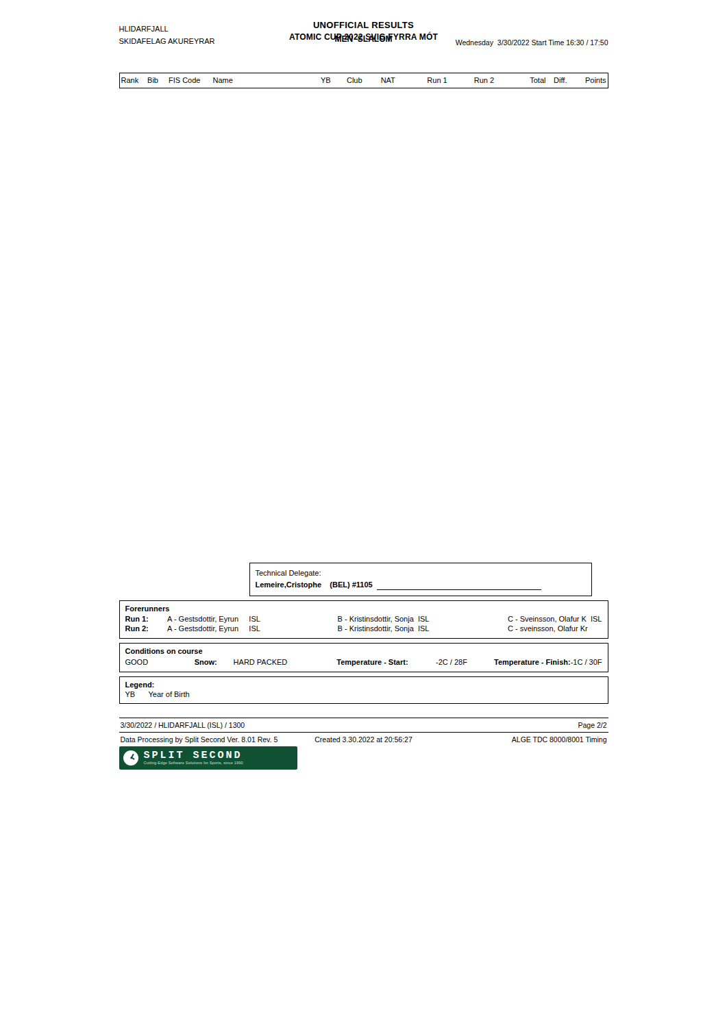UNOFFICIAL RESULTS
ATOMIC CUP 2022 SVIG FYRRA MÓT
HLIDARFJALL
MEN SLALOM
SKIDAFELAG AKUREYRAR
Wednesday 3/30/2022 Start Time 16:30 / 17:50
| Rank | Bib | FIS Code | Name | YB | Club | NAT | Run 1 | Run 2 | Total | Diff. | Points |
| --- | --- | --- | --- | --- | --- | --- | --- | --- | --- | --- | --- |
Technical Delegate:
Lemeire,Cristophe (BEL) #1105
Forerunners
| Run 1: | A - Gestsdottir, Eyrun ISL | B - Kristinsdottir, Sonja ISL | C - Sveinsson, Olafur K ISL |
| Run 2: | A - Gestsdottir, Eyrun ISL | B - Kristinsdottir, Sonja ISL | C - sveinsson, Olafur Kr |
Conditions on course
| GOOD | Snow: | HARD PACKED | Temperature - Start: | -2C / 28F | Temperature - Finish: | -1C / 30F |
Legend:
YBYear of Birth
3/30/2022 / HLIDARFJALL (ISL) / 1300
Page 2/2
Data Processing by Split Second Ver. 8.01 Rev. 5
Created 3.30.2022 at 20:56:27
ALGE TDC 8000/8001 Timing
SPLIT SECOND
Cutting-Edge Software Solutions for Sports, since 1990